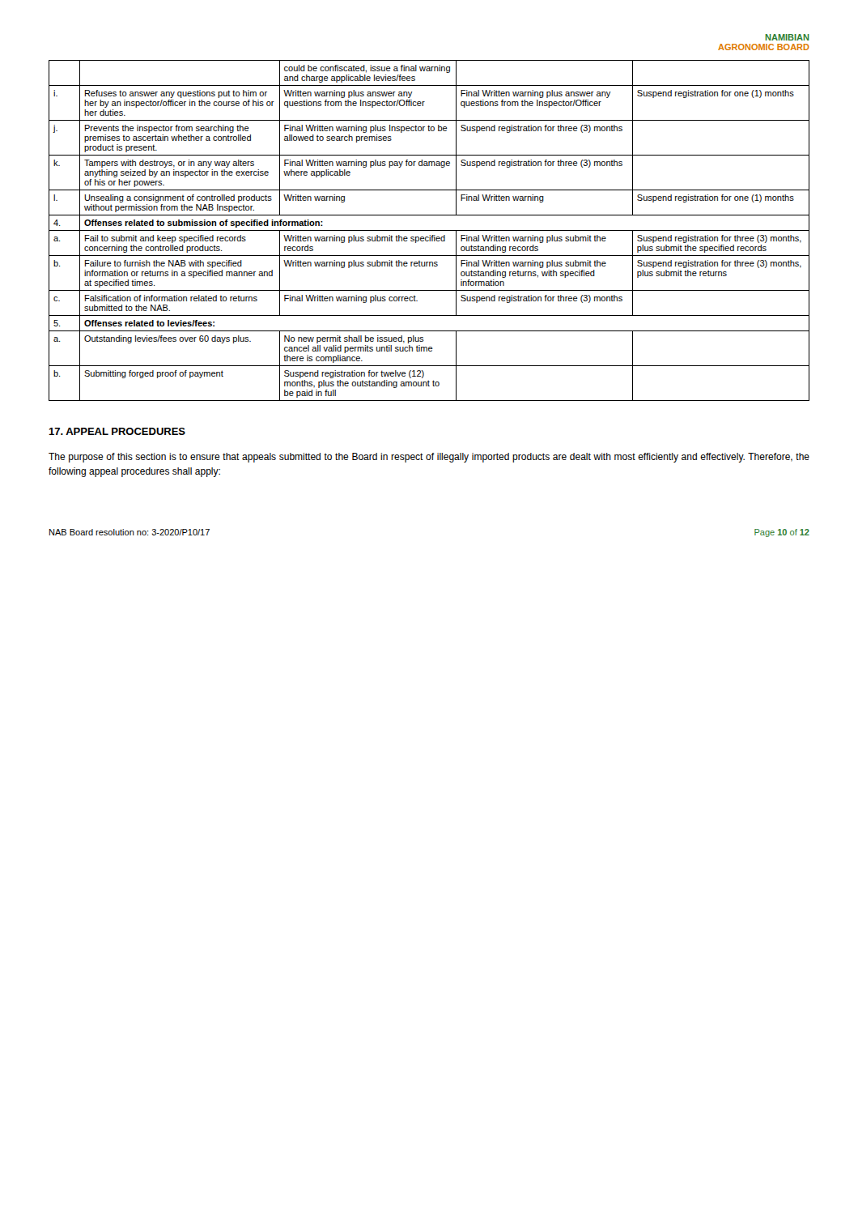NAMIBIAN
AGRONOMIC BOARD
| | | could be confiscated, issue a final warning and charge applicable levies/fees | | |
| i. | Refuses to answer any questions put to him or her by an inspector/officer in the course of his or her duties. | Written warning plus answer any questions from the Inspector/Officer | Final Written warning plus answer any questions from the Inspector/Officer | Suspend registration for one (1) months |
| j. | Prevents the inspector from searching the premises to ascertain whether a controlled product is present. | Final Written warning plus Inspector to be allowed to search premises | Suspend registration for three (3) months | |
| k. | Tampers with destroys, or in any way alters anything seized by an inspector in the exercise of his or her powers. | Final Written warning plus pay for damage where applicable | Suspend registration for three (3) months | |
| l. | Unsealing a consignment of controlled products without permission from the NAB Inspector. | Written warning | Final Written warning | Suspend registration for one (1) months |
| 4. | Offenses related to submission of specified information: |
| a. | Fail to submit and keep specified records concerning the controlled products. | Written warning plus submit the specified records | Final Written warning plus submit the outstanding records | Suspend registration for three (3) months, plus submit the specified records |
| b. | Failure to furnish the NAB with specified information or returns in a specified manner and at specified times. | Written warning plus submit the returns | Final Written warning plus submit the outstanding returns, with specified information | Suspend registration for three (3) months, plus submit the returns |
| c. | Falsification of information related to returns submitted to the NAB. | Final Written warning plus correct. | Suspend registration for three (3) months | |
| 5. | Offenses related to levies/fees: |
| a. | Outstanding levies/fees over 60 days plus. | No new permit shall be issued, plus cancel all valid permits until such time there is compliance. | | |
| b. | Submitting forged proof of payment | Suspend registration for twelve (12) months, plus the outstanding amount to be paid in full | | |
17. APPEAL PROCEDURES
The purpose of this section is to ensure that appeals submitted to the Board in respect of illegally imported products are dealt with most efficiently and effectively. Therefore, the following appeal procedures shall apply:
NAB Board resolution no: 3-2020/P10/17 Page 10 of 12